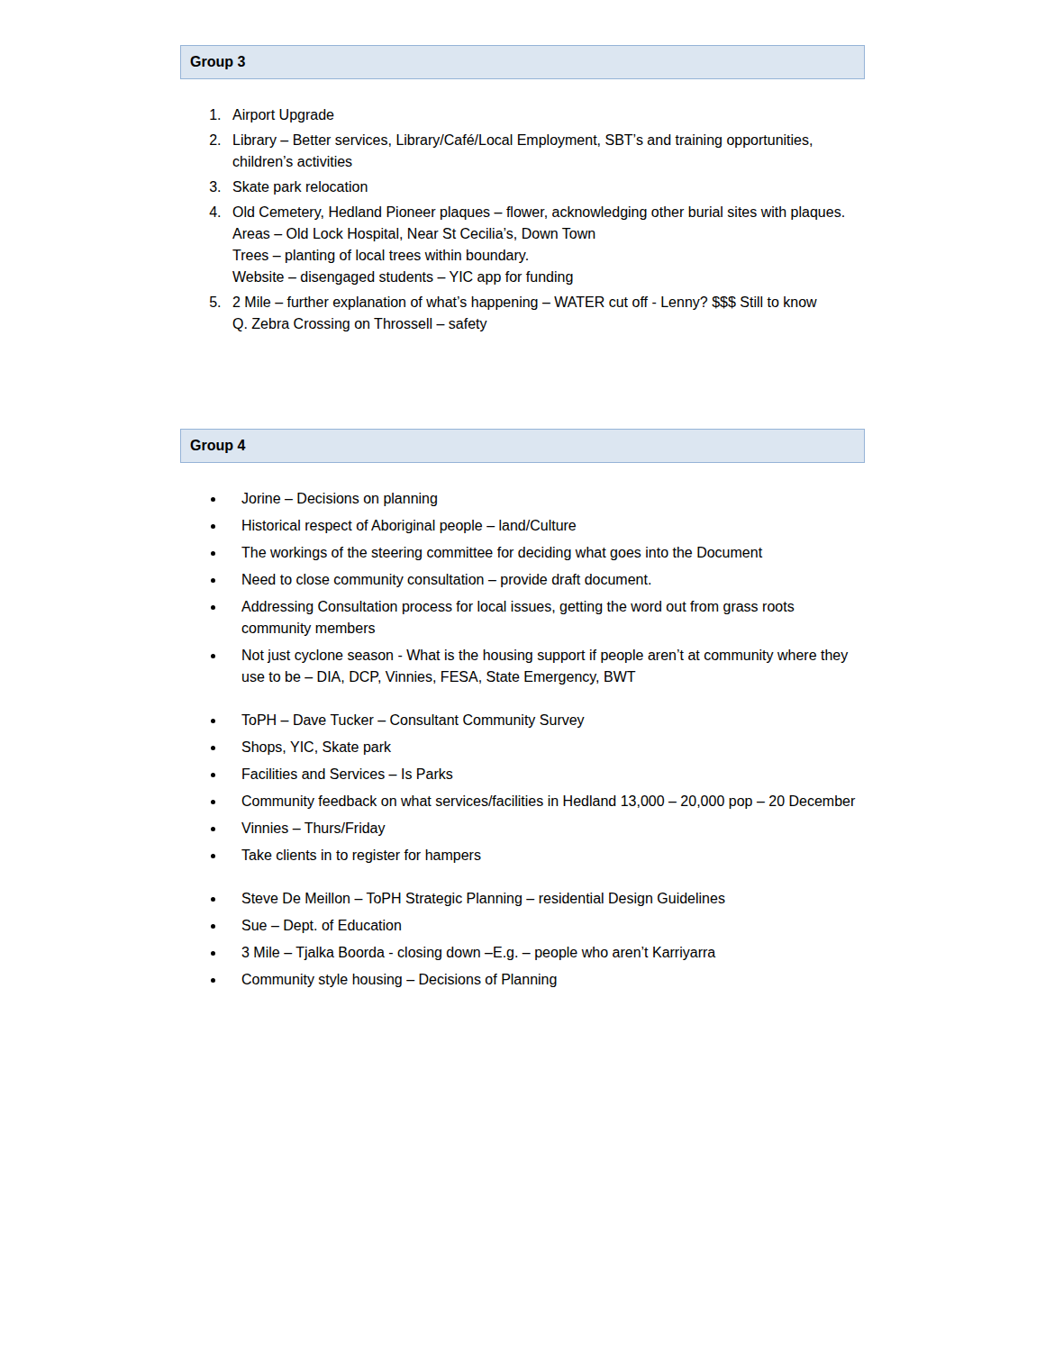Group 3
Airport Upgrade
Library – Better services, Library/Café/Local Employment, SBT’s and training opportunities, children’s activities
Skate park relocation
Old Cemetery, Hedland Pioneer plaques – flower, acknowledging other burial sites with plaques. Areas – Old Lock Hospital, Near St Cecilia’s, Down Town Trees – planting of local trees within boundary. Website – disengaged students – YIC app for funding
2 Mile – further explanation of what’s happening – WATER cut off - Lenny? $$$ Still to know Q. Zebra Crossing on Throssell – safety
Group 4
Jorine – Decisions on planning
Historical respect of Aboriginal people – land/Culture
The workings of the steering committee for deciding what goes into the Document
Need to close community consultation – provide draft document.
Addressing Consultation process for local issues, getting the word out from grass roots community members
Not just cyclone season - What is the housing support if people aren’t at community where they use to be – DIA, DCP, Vinnies, FESA, State Emergency, BWT
ToPH – Dave Tucker – Consultant Community Survey
Shops, YIC, Skate park
Facilities and Services – Is Parks
Community feedback on what services/facilities in Hedland 13,000 – 20,000 pop – 20 December
Vinnies – Thurs/Friday
Take clients in to register for hampers
Steve De Meillon – ToPH Strategic Planning – residential Design Guidelines
Sue – Dept. of Education
3 Mile – Tjalka Boorda - closing down –E.g. – people who aren’t Karriyarra
Community style housing – Decisions of Planning